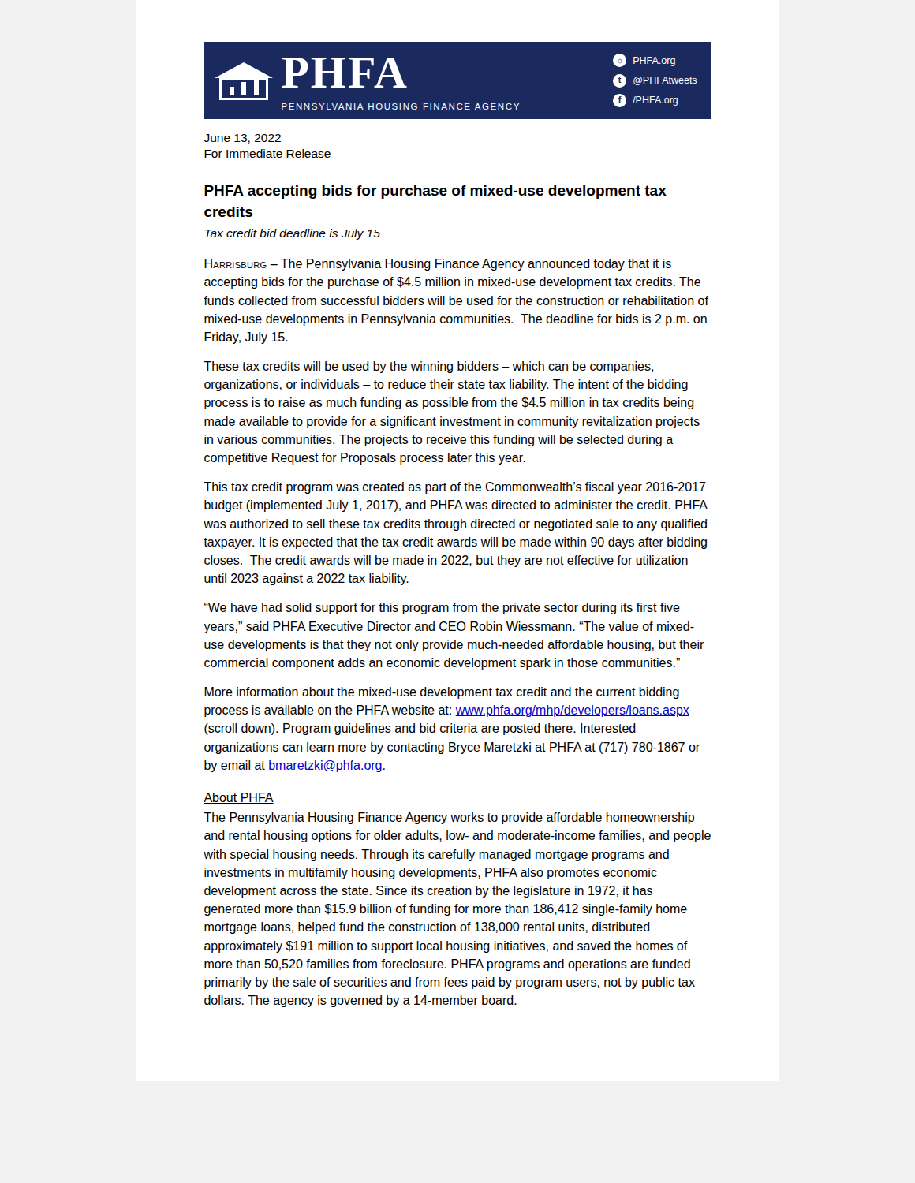PHFA Pennsylvania Housing Finance Agency
☼PHFA.org
t@PHFAtweets
f/PHFA.org
June 13, 2022
For Immediate Release
PHFA accepting bids for purchase of mixed-use development tax credits
Tax credit bid deadline is July 15
Harrisburg – The Pennsylvania Housing Finance Agency announced today that it is accepting bids for the purchase of $4.5 million in mixed-use development tax credits. The funds collected from successful bidders will be used for the construction or rehabilitation of mixed-use developments in Pennsylvania communities. The deadline for bids is 2 p.m. on Friday, July 15.
These tax credits will be used by the winning bidders – which can be companies, organizations, or individuals – to reduce their state tax liability. The intent of the bidding process is to raise as much funding as possible from the $4.5 million in tax credits being made available to provide for a significant investment in community revitalization projects in various communities. The projects to receive this funding will be selected during a competitive Request for Proposals process later this year.
This tax credit program was created as part of the Commonwealth’s fiscal year 2016-2017 budget (implemented July 1, 2017), and PHFA was directed to administer the credit. PHFA was authorized to sell these tax credits through directed or negotiated sale to any qualified taxpayer. It is expected that the tax credit awards will be made within 90 days after bidding closes. The credit awards will be made in 2022, but they are not effective for utilization until 2023 against a 2022 tax liability.
“We have had solid support for this program from the private sector during its first five years,” said PHFA Executive Director and CEO Robin Wiessmann. “The value of mixed-use developments is that they not only provide much-needed affordable housing, but their commercial component adds an economic development spark in those communities.”
More information about the mixed-use development tax credit and the current bidding process is available on the PHFA website at: www.phfa.org/mhp/developers/loans.aspx (scroll down). Program guidelines and bid criteria are posted there. Interested organizations can learn more by contacting Bryce Maretzki at PHFA at (717) 780-1867 or by email at bmaretzki@phfa.org.
About PHFA
The Pennsylvania Housing Finance Agency works to provide affordable homeownership and rental housing options for older adults, low- and moderate-income families, and people with special housing needs. Through its carefully managed mortgage programs and investments in multifamily housing developments, PHFA also promotes economic development across the state. Since its creation by the legislature in 1972, it has generated more than $15.9 billion of funding for more than 186,412 single-family home mortgage loans, helped fund the construction of 138,000 rental units, distributed approximately $191 million to support local housing initiatives, and saved the homes of more than 50,520 families from foreclosure. PHFA programs and operations are funded primarily by the sale of securities and from fees paid by program users, not by public tax dollars. The agency is governed by a 14-member board.